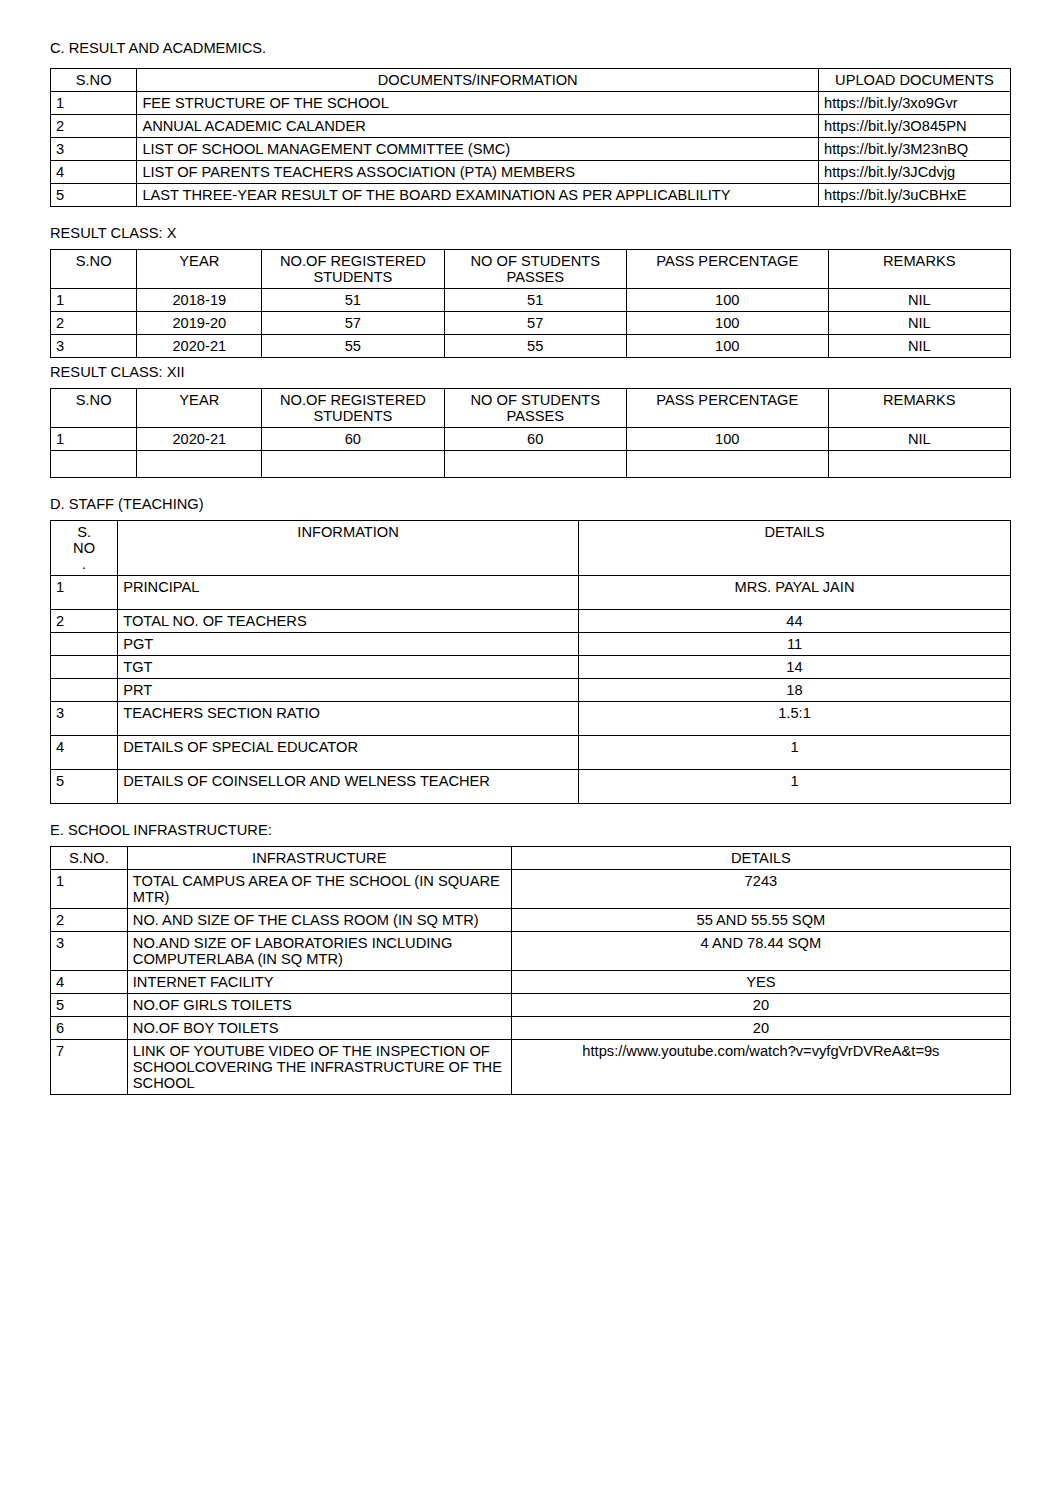C. RESULT AND ACADMEMICS.
| S.NO | DOCUMENTS/INFORMATION | UPLOAD DOCUMENTS |
| 1 | FEE STRUCTURE OF THE SCHOOL | https://bit.ly/3xo9Gvr |
| 2 | ANNUAL ACADEMIC CALANDER | https://bit.ly/3O845PN |
| 3 | LIST OF SCHOOL MANAGEMENT COMMITTEE (SMC) | https://bit.ly/3M23nBQ |
| 4 | LIST OF PARENTS TEACHERS ASSOCIATION (PTA) MEMBERS | https://bit.ly/3JCdvjg |
| 5 | LAST THREE-YEAR RESULT OF THE BOARD EXAMINATION AS PER APPLICABLILITY | https://bit.ly/3uCBHxE |
RESULT CLASS: X
| S.NO | YEAR | NO.OF REGISTERED STUDENTS | NO OF STUDENTS PASSES | PASS PERCENTAGE | REMARKS |
| 1 | 2018-19 | 51 | 51 | 100 | NIL |
| 2 | 2019-20 | 57 | 57 | 100 | NIL |
| 3 | 2020-21 | 55 | 55 | 100 | NIL |
RESULT CLASS: XII
| S.NO | YEAR | NO.OF REGISTERED STUDENTS | NO OF STUDENTS PASSES | PASS PERCENTAGE | REMARKS |
| 1 | 2020-21 | 60 | 60 | 100 | NIL |
D. STAFF (TEACHING)
| S. NO . | INFORMATION | DETAILS |
| 1 | PRINCIPAL | MRS. PAYAL JAIN |
| 2 | TOTAL NO. OF TEACHERS | 44 |
| | PGT | 11 |
| | TGT | 14 |
| | PRT | 18 |
| 3 | TEACHERS SECTION RATIO | 1.5:1 |
| 4 | DETAILS OF SPECIAL EDUCATOR | 1 |
| 5 | DETAILS OF COINSELLOR AND WELNESS TEACHER | 1 |
E. SCHOOL INFRASTRUCTURE:
| S.NO. | INFRASTRUCTURE | DETAILS |
| 1 | TOTAL CAMPUS AREA OF THE SCHOOL (IN SQUARE MTR) | 7243 |
| 2 | NO. AND SIZE OF THE CLASS ROOM (IN SQ MTR) | 55 AND 55.55 SQM |
| 3 | NO.AND SIZE OF LABORATORIES INCLUDING COMPUTERLABA (IN SQ MTR) | 4 AND 78.44 SQM |
| 4 | INTERNET FACILITY | YES |
| 5 | NO.OF GIRLS TOILETS | 20 |
| 6 | NO.OF BOY TOILETS | 20 |
| 7 | LINK OF YOUTUBE VIDEO OF THE INSPECTION OF SCHOOLCOVERING THE INFRASTRUCTURE OF THE SCHOOL | https://www.youtube.com/watch?v=vyfgVrDVReA&t=9s |